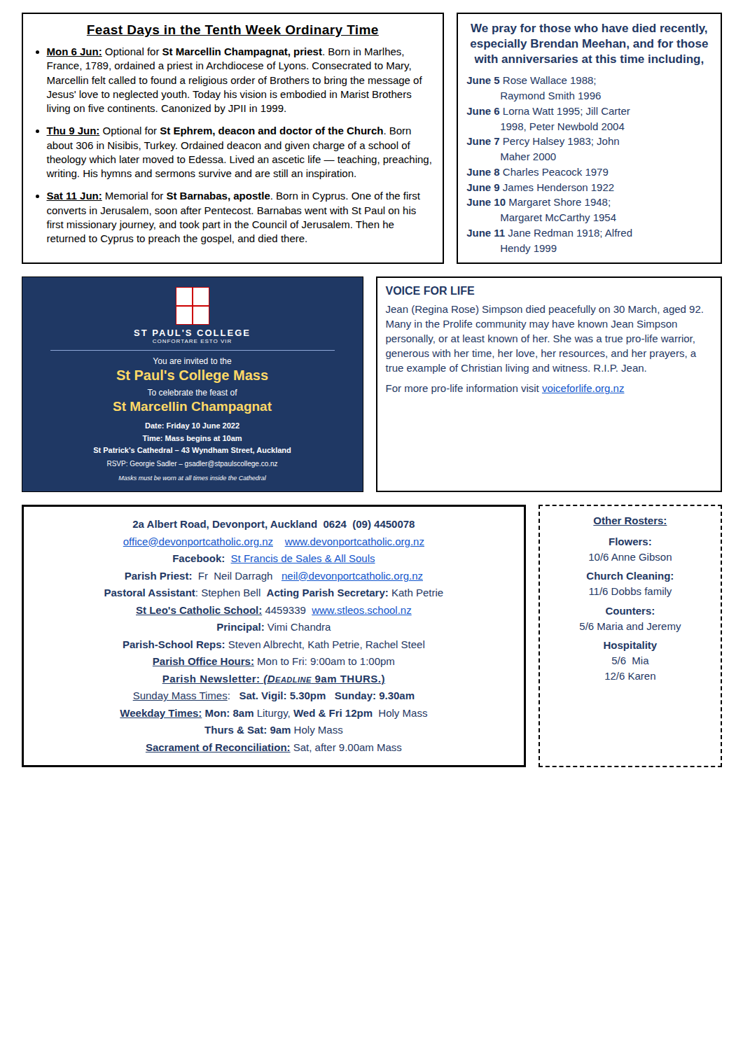Feast Days in the Tenth Week Ordinary Time
Mon 6 Jun: Optional for St Marcellin Champagnat, priest. Born in Marlhes, France, 1789, ordained a priest in Archdiocese of Lyons. Consecrated to Mary, Marcellin felt called to found a religious order of Brothers to bring the message of Jesus' love to neglected youth. Today his vision is embodied in Marist Brothers living on five continents. Canonized by JPII in 1999.
Thu 9 Jun: Optional for St Ephrem, deacon and doctor of the Church. Born about 306 in Nisibis, Turkey. Ordained deacon and given charge of a school of theology which later moved to Edessa. Lived an ascetic life — teaching, preaching, writing. His hymns and sermons survive and are still an inspiration.
Sat 11 Jun: Memorial for St Barnabas, apostle. Born in Cyprus. One of the first converts in Jerusalem, soon after Pentecost. Barnabas went with St Paul on his first missionary journey, and took part in the Council of Jerusalem. Then he returned to Cyprus to preach the gospel, and died there.
We pray for those who have died recently, especially Brendan Meehan, and for those with anniversaries at this time including,
June 5 Rose Wallace 1988; Raymond Smith 1996 June 6 Lorna Watt 1995; Jill Carter 1998, Peter Newbold 2004 June 7 Percy Halsey 1983; John Maher 2000 June 8 Charles Peacock 1979
June 9 James Henderson 1922
June 10 Margaret Shore 1948; Margaret McCarthy 1954 June 11 Jane Redman 1918; Alfred Hendy 1999
ST PAUL'S COLLEGE
CONFORTARE ESTO VIR
You are invited to the
St Paul's College Mass
To celebrate the feast of
St Marcellin Champagnat
Date: Friday 10 June 2022
Time: Mass begins at 10am
St Patrick's Cathedral – 43 Wyndham Street, Auckland
RSVP: Georgie Sadler – gsadler@stpaulscollege.co.nz
Masks must be worn at all times inside the Cathedral
VOICE FOR LIFE
Jean (Regina Rose) Simpson died peacefully on 30 March, aged 92. Many in the Prolife community may have known Jean Simpson personally, or at least known of her. She was a true pro-life warrior, generous with her time, her love, her resources, and her prayers, a true example of Christian living and witness. R.I.P. Jean.
For more pro-life information visit voiceforlife.org.nz
2a Albert Road, Devonport, Auckland 0624 (09) 4450078
office@devonportcatholic.org.nz www.devonportcatholic.org.nz
Facebook: St Francis de Sales & All Souls
Parish Priest: Fr Neil Darragh neil@devonportcatholic.org.nz
Pastoral Assistant: Stephen Bell Acting Parish Secretary: Kath Petrie
St Leo's Catholic School: 4459339 www.stleos.school.nz
Principal: Vimi Chandra
Parish-School Reps: Steven Albrecht, Kath Petrie, Rachel Steel
Parish Office Hours: Mon to Fri: 9:00am to 1:00pm
Parish Newsletter: (Deadline 9am THURS.)
Sunday Mass Times: Sat. Vigil: 5.30pm Sunday: 9.30am
Weekday Times: Mon: 8am Liturgy, Wed & Fri 12pm Holy Mass
Thurs & Sat: 9am Holy Mass
Sacrament of Reconciliation: Sat, after 9.00am Mass
Other Rosters:
Flowers:
10/6 Anne Gibson
Church Cleaning:
11/6 Dobbs family
Counters:
5/6 Maria and Jeremy
Hospitality
5/6 Mia
12/6 Karen